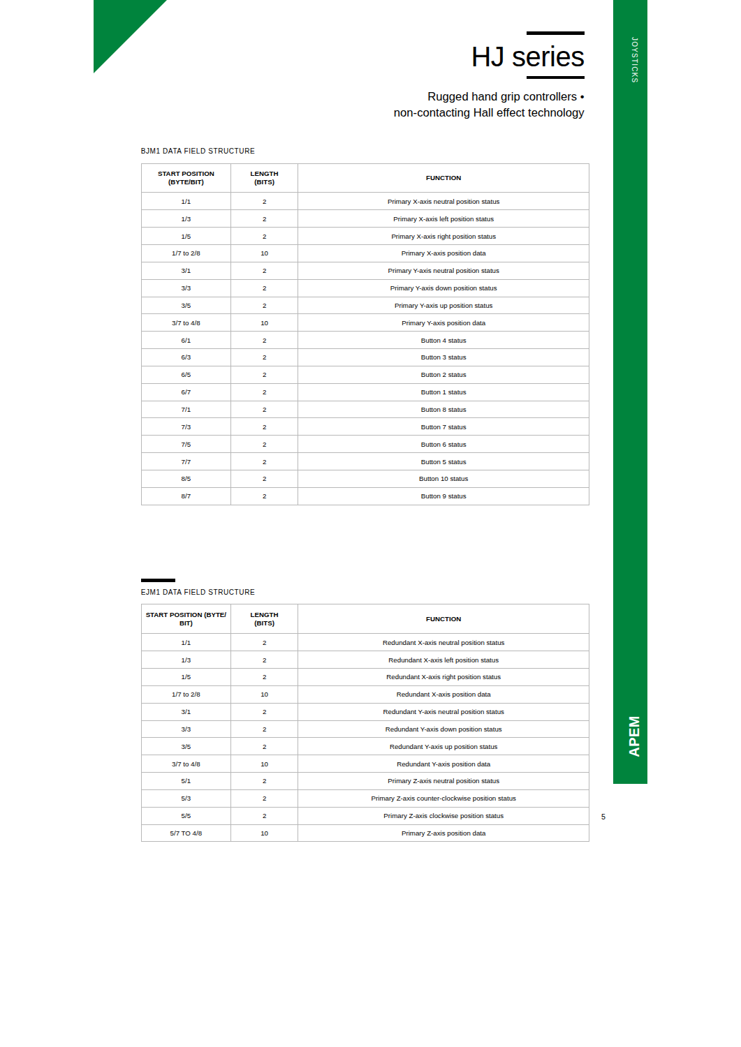JOYSTICKS
APEM
HJ series
Rugged hand grip controllers •
non-contacting Hall effect technology
BJM1 DATA FIELD STRUCTURE
| START POSITION (BYTE/BIT) | LENGTH (BITS) | FUNCTION |
| --- | --- | --- |
| 1/1 | 2 | Primary X-axis neutral position status |
| 1/3 | 2 | Primary X-axis left position status |
| 1/5 | 2 | Primary X-axis right position status |
| 1/7 to 2/8 | 10 | Primary X-axis position data |
| 3/1 | 2 | Primary Y-axis neutral position status |
| 3/3 | 2 | Primary Y-axis down position status |
| 3/5 | 2 | Primary Y-axis up position status |
| 3/7 to 4/8 | 10 | Primary Y-axis position data |
| 6/1 | 2 | Button 4 status |
| 6/3 | 2 | Button 3 status |
| 6/5 | 2 | Button 2 status |
| 6/7 | 2 | Button 1 status |
| 7/1 | 2 | Button 8 status |
| 7/3 | 2 | Button 7 status |
| 7/5 | 2 | Button 6 status |
| 7/7 | 2 | Button 5 status |
| 8/5 | 2 | Button 10 status |
| 8/7 | 2 | Button 9 status |
EJM1 DATA FIELD STRUCTURE
| START POSITION (BYTE/ BIT) | LENGTH (BITS) | FUNCTION |
| --- | --- | --- |
| 1/1 | 2 | Redundant X-axis neutral position status |
| 1/3 | 2 | Redundant X-axis left position status |
| 1/5 | 2 | Redundant X-axis right position status |
| 1/7 to 2/8 | 10 | Redundant X-axis position data |
| 3/1 | 2 | Redundant Y-axis neutral position status |
| 3/3 | 2 | Redundant Y-axis down position status |
| 3/5 | 2 | Redundant Y-axis up position status |
| 3/7 to 4/8 | 10 | Redundant Y-axis position data |
| 5/1 | 2 | Primary Z-axis neutral position status |
| 5/3 | 2 | Primary Z-axis counter-clockwise position status |
| 5/5 | 2 | Primary Z-axis clockwise position status |
| 5/7 TO 4/8 | 10 | Primary Z-axis position data |
5